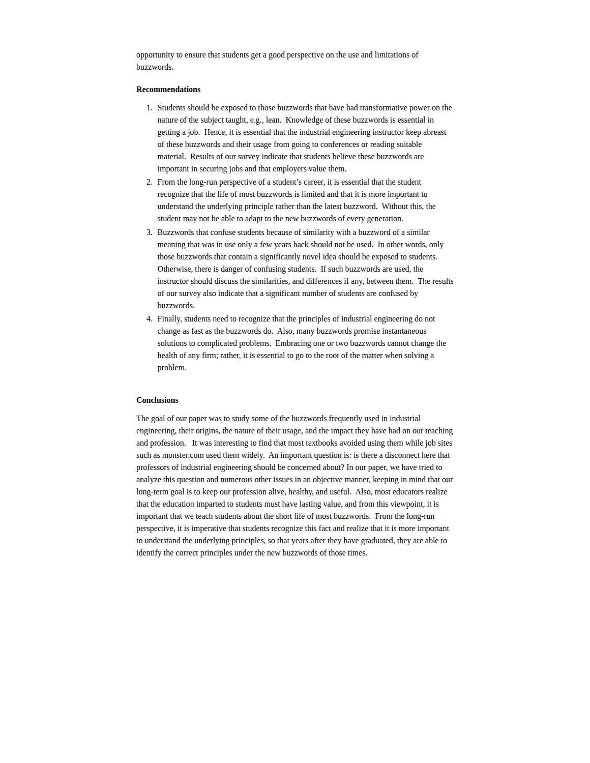opportunity to ensure that students get a good perspective on the use and limitations of buzzwords.
Recommendations
Students should be exposed to those buzzwords that have had transformative power on the nature of the subject taught, e.g., lean. Knowledge of these buzzwords is essential in getting a job. Hence, it is essential that the industrial engineering instructor keep abreast of these buzzwords and their usage from going to conferences or reading suitable material. Results of our survey indicate that students believe these buzzwords are important in securing jobs and that employers value them.
From the long-run perspective of a student’s career, it is essential that the student recognize that the life of most buzzwords is limited and that it is more important to understand the underlying principle rather than the latest buzzword. Without this, the student may not be able to adapt to the new buzzwords of every generation.
Buzzwords that confuse students because of similarity with a buzzword of a similar meaning that was in use only a few years back should not be used. In other words, only those buzzwords that contain a significantly novel idea should be exposed to students. Otherwise, there is danger of confusing students. If such buzzwords are used, the instructor should discuss the similarities, and differences if any, between them. The results of our survey also indicate that a significant number of students are confused by buzzwords.
Finally, students need to recognize that the principles of industrial engineering do not change as fast as the buzzwords do. Also, many buzzwords promise instantaneous solutions to complicated problems. Embracing one or two buzzwords cannot change the health of any firm; rather, it is essential to go to the root of the matter when solving a problem.
Conclusions
The goal of our paper was to study some of the buzzwords frequently used in industrial engineering, their origins, the nature of their usage, and the impact they have had on our teaching and profession. It was interesting to find that most textbooks avoided using them while job sites such as monster.com used them widely. An important question is: is there a disconnect here that professors of industrial engineering should be concerned about? In our paper, we have tried to analyze this question and numerous other issues in an objective manner, keeping in mind that our long-term goal is to keep our profession alive, healthy, and useful. Also, most educators realize that the education imparted to students must have lasting value, and from this viewpoint, it is important that we teach students about the short life of most buzzwords. From the long-run perspective, it is imperative that students recognize this fact and realize that it is more important to understand the underlying principles, so that years after they have graduated, they are able to identify the correct principles under the new buzzwords of those times.